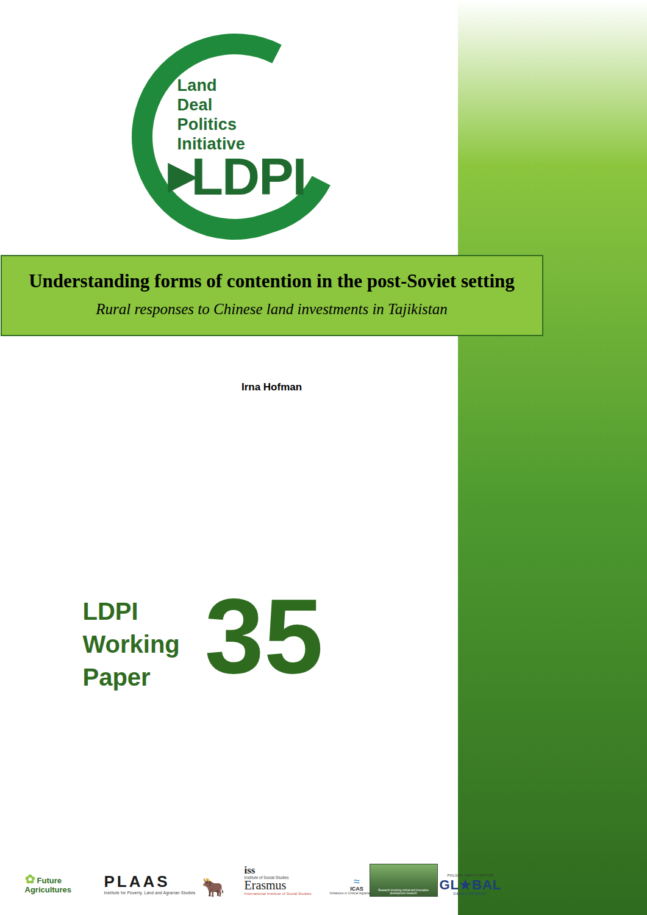Land
Deal
Politics
Initiative
▶LDPI
Understanding forms of contention in the post-Soviet setting
Rural responses to Chinese land investments in Tajikistan
Irna Hofman
LDPI
Working
Paper
35
✿Future
Agricultures
PLAAS Institute for Poverty, Land and Agrarian Studies
🐂
iss Institute of Social Studies Erasmus International Institute of Social Studies
≈ ICAS Initiatives in Critical Agrarian Studies
Research involving critical and innovative development research
POLSON INSTITUTE FOR GL★BAL DEVELOPMENT